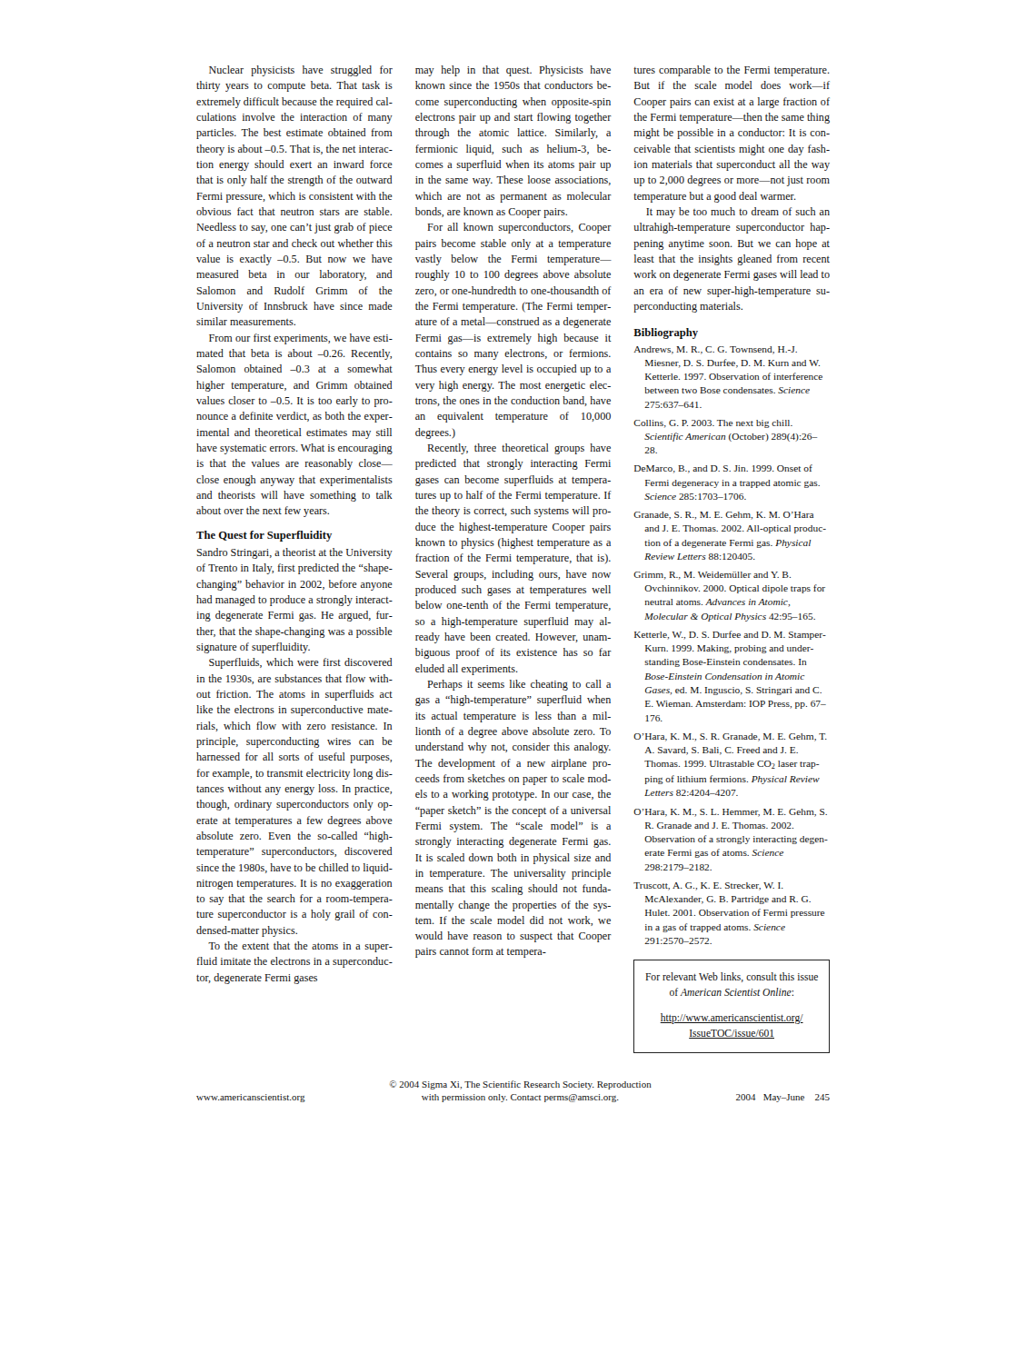Nuclear physicists have struggled for thirty years to compute beta. That task is extremely difficult because the required calculations involve the interaction of many particles. The best estimate obtained from theory is about –0.5. That is, the net interaction energy should exert an inward force that is only half the strength of the outward Fermi pressure, which is consistent with the obvious fact that neutron stars are stable. Needless to say, one can’t just grab of piece of a neutron star and check out whether this value is exactly –0.5. But now we have measured beta in our laboratory, and Salomon and Rudolf Grimm of the University of Innsbruck have since made similar measurements.
From our first experiments, we have estimated that beta is about –0.26. Recently, Salomon obtained –0.3 at a somewhat higher temperature, and Grimm obtained values closer to –0.5. It is too early to pronounce a definite verdict, as both the experimental and theoretical estimates may still have systematic errors. What is encouraging is that the values are reasonably close—close enough anyway that experimentalists and theorists will have something to talk about over the next few years.
The Quest for Superfluidity
Sandro Stringari, a theorist at the University of Trento in Italy, first predicted the “shape-changing” behavior in 2002, before anyone had managed to produce a strongly interacting degenerate Fermi gas. He argued, further, that the shape-changing was a possible signature of superfluidity.
Superfluids, which were first discovered in the 1930s, are substances that flow without friction. The atoms in superfluids act like the electrons in superconductive materials, which flow with zero resistance. In principle, superconducting wires can be harnessed for all sorts of useful purposes, for example, to transmit electricity long distances without any energy loss. In practice, though, ordinary superconductors only operate at temperatures a few degrees above absolute zero. Even the so-called “high-temperature” superconductors, discovered since the 1980s, have to be chilled to liquid-nitrogen temperatures. It is no exaggeration to say that the search for a room-temperature superconductor is a holy grail of condensed-matter physics.
To the extent that the atoms in a superfluid imitate the electrons in a superconductor, degenerate Fermi gases
may help in that quest. Physicists have known since the 1950s that conductors become superconducting when opposite-spin electrons pair up and start flowing together through the atomic lattice. Similarly, a fermionic liquid, such as helium-3, becomes a superfluid when its atoms pair up in the same way. These loose associations, which are not as permanent as molecular bonds, are known as Cooper pairs.
For all known superconductors, Cooper pairs become stable only at a temperature vastly below the Fermi temperature—roughly 10 to 100 degrees above absolute zero, or one-hundredth to one-thousandth of the Fermi temperature. (The Fermi temperature of a metal—construed as a degenerate Fermi gas—is extremely high because it contains so many electrons, or fermions. Thus every energy level is occupied up to a very high energy. The most energetic electrons, the ones in the conduction band, have an equivalent temperature of 10,000 degrees.)
Recently, three theoretical groups have predicted that strongly interacting Fermi gases can become superfluids at temperatures up to half of the Fermi temperature. If the theory is correct, such systems will produce the highest-temperature Cooper pairs known to physics (highest temperature as a fraction of the Fermi temperature, that is). Several groups, including ours, have now produced such gases at temperatures well below one-tenth of the Fermi temperature, so a high-temperature superfluid may already have been created. However, unambiguous proof of its existence has so far eluded all experiments.
Perhaps it seems like cheating to call a gas a “high-temperature” superfluid when its actual temperature is less than a millionth of a degree above absolute zero. To understand why not, consider this analogy. The development of a new airplane proceeds from sketches on paper to scale models to a working prototype. In our case, the “paper sketch” is the concept of a universal Fermi system. The “scale model” is a strongly interacting degenerate Fermi gas. It is scaled down both in physical size and in temperature. The universality principle means that this scaling should not fundamentally change the properties of the system. If the scale model did not work, we would have reason to suspect that Cooper pairs cannot form at tempera-
tures comparable to the Fermi temperature. But if the scale model does work—if Cooper pairs can exist at a large fraction of the Fermi temperature—then the same thing might be possible in a conductor: It is conceivable that scientists might one day fashion materials that superconduct all the way up to 2,000 degrees or more—not just room temperature but a good deal warmer.
It may be too much to dream of such an ultrahigh-temperature superconductor happening anytime soon. But we can hope at least that the insights gleaned from recent work on degenerate Fermi gases will lead to an era of new super-high-temperature superconducting materials.
Bibliography
Andrews, M. R., C. G. Townsend, H.-J. Miesner, D. S. Durfee, D. M. Kurn and W. Ketterle. 1997. Observation of interference between two Bose condensates. Science 275:637–641.
Collins, G. P. 2003. The next big chill. Scientific American (October) 289(4):26–28.
DeMarco, B., and D. S. Jin. 1999. Onset of Fermi degeneracy in a trapped atomic gas. Science 285:1703–1706.
Granade, S. R., M. E. Gehm, K. M. O’Hara and J. E. Thomas. 2002. All-optical production of a degenerate Fermi gas. Physical Review Letters 88:120405.
Grimm, R., M. Weidemüller and Y. B. Ovchinnikov. 2000. Optical dipole traps for neutral atoms. Advances in Atomic, Molecular & Optical Physics 42:95–165.
Ketterle, W., D. S. Durfee and D. M. Stamper-Kurn. 1999. Making, probing and understanding Bose-Einstein condensates. In Bose-Einstein Condensation in Atomic Gases, ed. M. Inguscio, S. Stringari and C. E. Wieman. Amsterdam: IOP Press, pp. 67–176.
O’Hara, K. M., S. R. Granade, M. E. Gehm, T. A. Savard, S. Bali, C. Freed and J. E. Thomas. 1999. Ultrastable CO2 laser trapping of lithium fermions. Physical Review Letters 82:4204–4207.
O’Hara, K. M., S. L. Hemmer, M. E. Gehm, S. R. Granade and J. E. Thomas. 2002. Observation of a strongly interacting degenerate Fermi gas of atoms. Science 298:2179–2182.
Truscott, A. G., K. E. Strecker, W. I. McAlexander, G. B. Partridge and R. G. Hulet. 2001. Observation of Fermi pressure in a gas of trapped atoms. Science 291:2570–2572.
For relevant Web links, consult this issue of American Scientist Online:
http://www.americanscientist.org/
IssueTOC/issue/601
www.americanscientist.org
© 2004 Sigma Xi, The Scientific Research Society. Reproduction with permission only. Contact perms@amsci.org.
2004 May–June 245